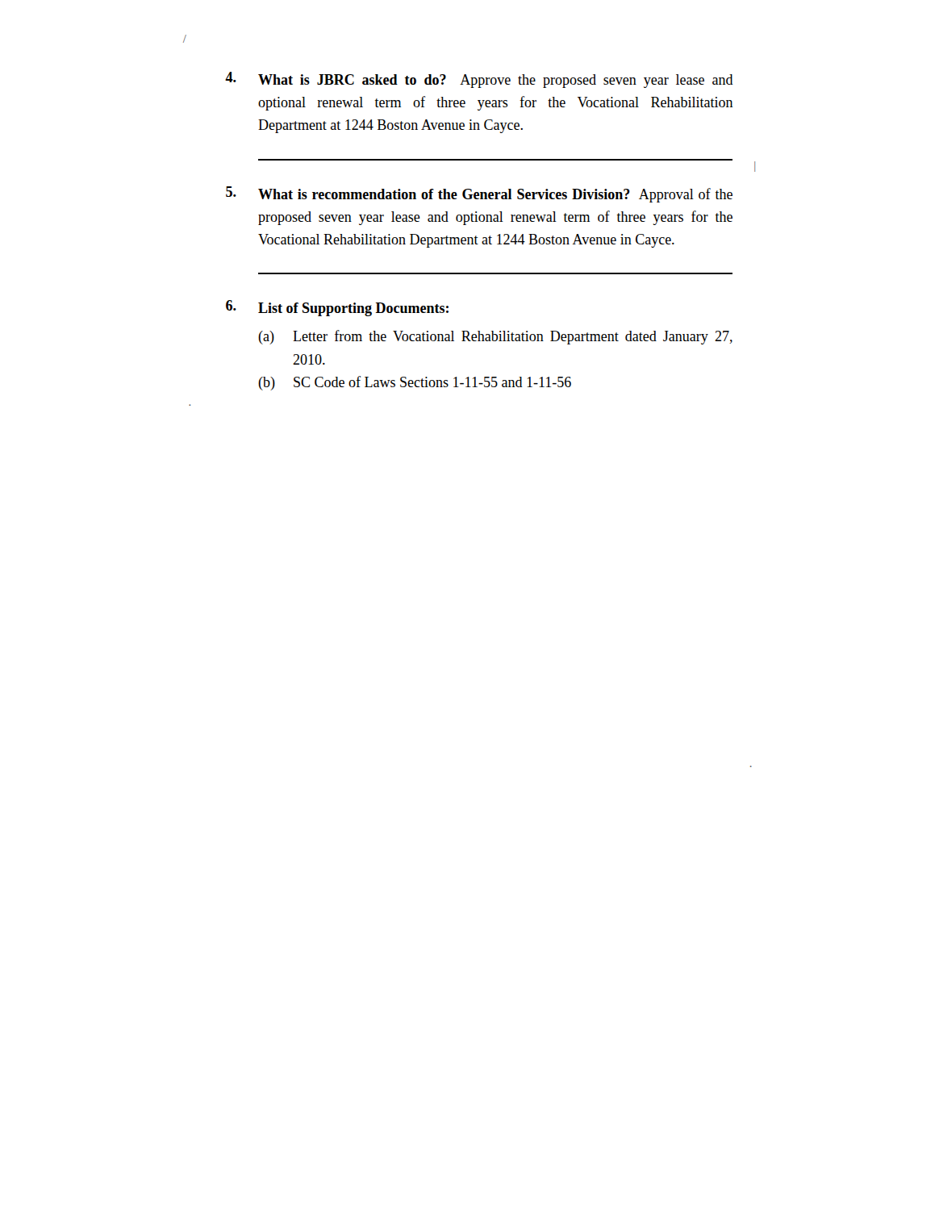/
.
|
.
4.
What is JBRC asked to do? Approve the proposed seven year lease and optional renewal term of three years for the Vocational Rehabilitation Department at 1244 Boston Avenue in Cayce.
5.
What is recommendation of the General Services Division? Approval of the proposed seven year lease and optional renewal term of three years for the Vocational Rehabilitation Department at 1244 Boston Avenue in Cayce.
6.
List of Supporting Documents:
(a) Letter from the Vocational Rehabilitation Department dated January 27, 2010.
(b) SC Code of Laws Sections 1-11-55 and 1-11-56